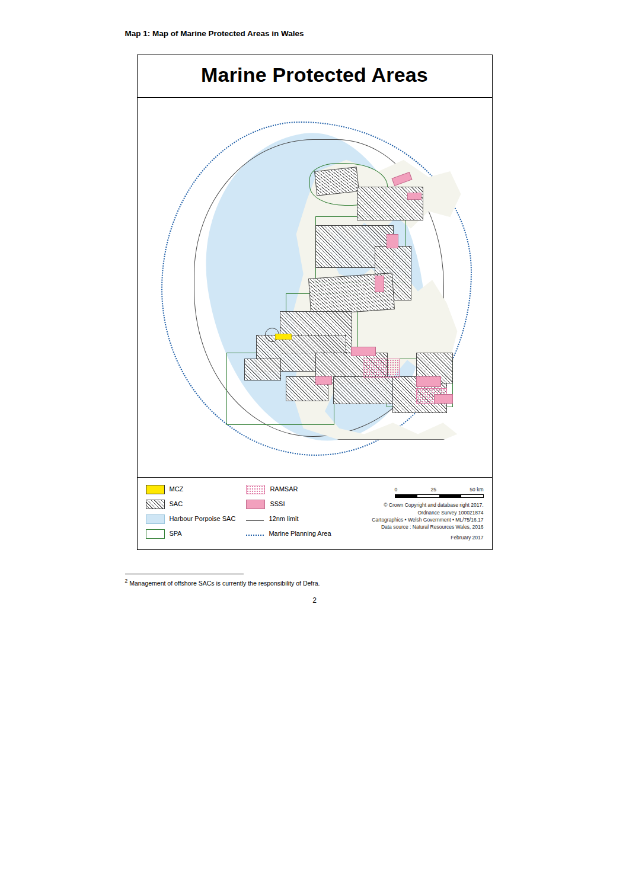Map 1: Map of Marine Protected Areas in Wales
Marine Protected Areas
MCZ
SAC
Harbour Porpoise SAC
SPA
RAMSAR
SSSI
12nm limit
Marine Planning Area
02550 km
© Crown Copyright and database right 2017.
Ordnance Survey 100021874
Cartographics • Welsh Government • ML/75/16.17
Data source : Natural Resources Wales, 2016
February 2017
2 Management of offshore SACs is currently the responsibility of Defra.
2